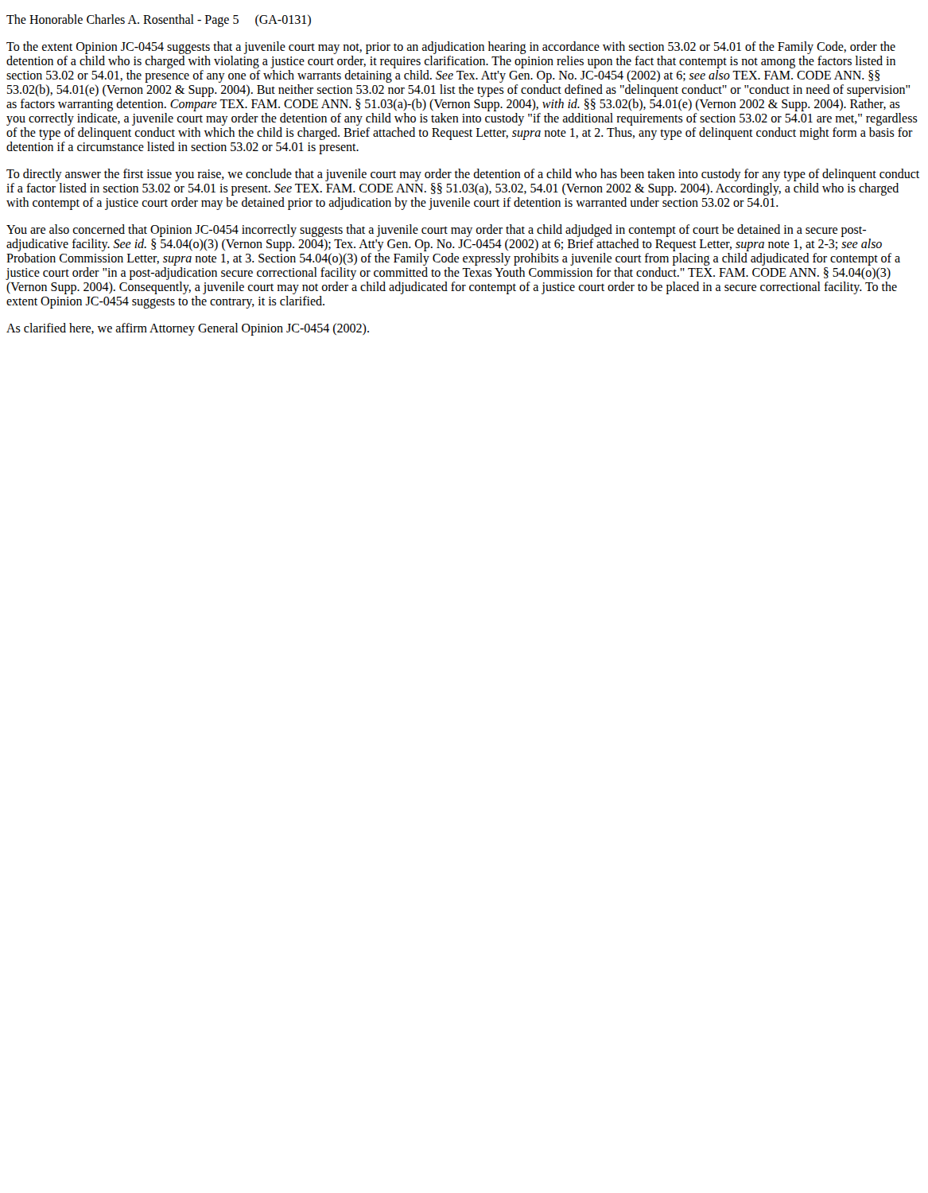The Honorable Charles A. Rosenthal - Page 5 (GA-0131)
To the extent Opinion JC-0454 suggests that a juvenile court may not, prior to an adjudication hearing in accordance with section 53.02 or 54.01 of the Family Code, order the detention of a child who is charged with violating a justice court order, it requires clarification. The opinion relies upon the fact that contempt is not among the factors listed in section 53.02 or 54.01, the presence of any one of which warrants detaining a child. See Tex. Att'y Gen. Op. No. JC-0454 (2002) at 6; see also TEX. FAM. CODE ANN. §§ 53.02(b), 54.01(e) (Vernon 2002 & Supp. 2004). But neither section 53.02 nor 54.01 list the types of conduct defined as "delinquent conduct" or "conduct in need of supervision" as factors warranting detention. Compare TEX. FAM. CODE ANN. § 51.03(a)-(b) (Vernon Supp. 2004), with id. §§ 53.02(b), 54.01(e) (Vernon 2002 & Supp. 2004). Rather, as you correctly indicate, a juvenile court may order the detention of any child who is taken into custody "if the additional requirements of section 53.02 or 54.01 are met," regardless of the type of delinquent conduct with which the child is charged. Brief attached to Request Letter, supra note 1, at 2. Thus, any type of delinquent conduct might form a basis for detention if a circumstance listed in section 53.02 or 54.01 is present.
To directly answer the first issue you raise, we conclude that a juvenile court may order the detention of a child who has been taken into custody for any type of delinquent conduct if a factor listed in section 53.02 or 54.01 is present. See TEX. FAM. CODE ANN. §§ 51.03(a), 53.02, 54.01 (Vernon 2002 & Supp. 2004). Accordingly, a child who is charged with contempt of a justice court order may be detained prior to adjudication by the juvenile court if detention is warranted under section 53.02 or 54.01.
You are also concerned that Opinion JC-0454 incorrectly suggests that a juvenile court may order that a child adjudged in contempt of court be detained in a secure post-adjudicative facility. See id. § 54.04(o)(3) (Vernon Supp. 2004); Tex. Att'y Gen. Op. No. JC-0454 (2002) at 6; Brief attached to Request Letter, supra note 1, at 2-3; see also Probation Commission Letter, supra note 1, at 3. Section 54.04(o)(3) of the Family Code expressly prohibits a juvenile court from placing a child adjudicated for contempt of a justice court order "in a post-adjudication secure correctional facility or committed to the Texas Youth Commission for that conduct." TEX. FAM. CODE ANN. § 54.04(o)(3) (Vernon Supp. 2004). Consequently, a juvenile court may not order a child adjudicated for contempt of a justice court order to be placed in a secure correctional facility. To the extent Opinion JC-0454 suggests to the contrary, it is clarified.
As clarified here, we affirm Attorney General Opinion JC-0454 (2002).